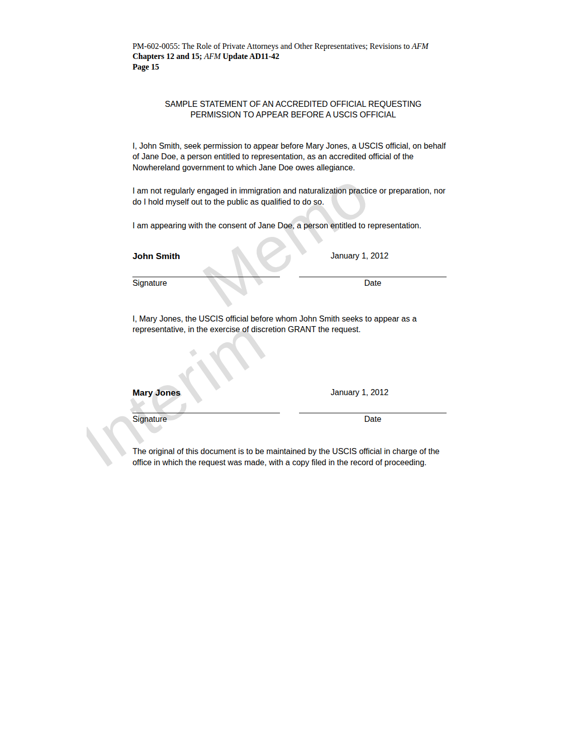Memo Interim
PM-602-0055: The Role of Private Attorneys and Other Representatives; Revisions to AFM
Chapters 12 and 15; AFM Update AD11-42
Page 15
SAMPLE STATEMENT OF AN ACCREDITED OFFICIAL REQUESTING
PERMISSION TO APPEAR BEFORE A USCIS OFFICIAL
I, John Smith, seek permission to appear before Mary Jones, a USCIS official, on behalf of Jane Doe, a person entitled to representation, as an accredited official of the Nowhereland government to which Jane Doe owes allegiance.
I am not regularly engaged in immigration and naturalization practice or preparation, nor do I hold myself out to the public as qualified to do so.
I am appearing with the consent of Jane Doe, a person entitled to representation.
John Smith
January 1, 2012
Signature
Date
I, Mary Jones, the USCIS official before whom John Smith seeks to appear as a representative, in the exercise of discretion GRANT the request.
Mary Jones
January 1, 2012
Signature
Date
The original of this document is to be maintained by the USCIS official in charge of the office in which the request was made, with a copy filed in the record of proceeding.